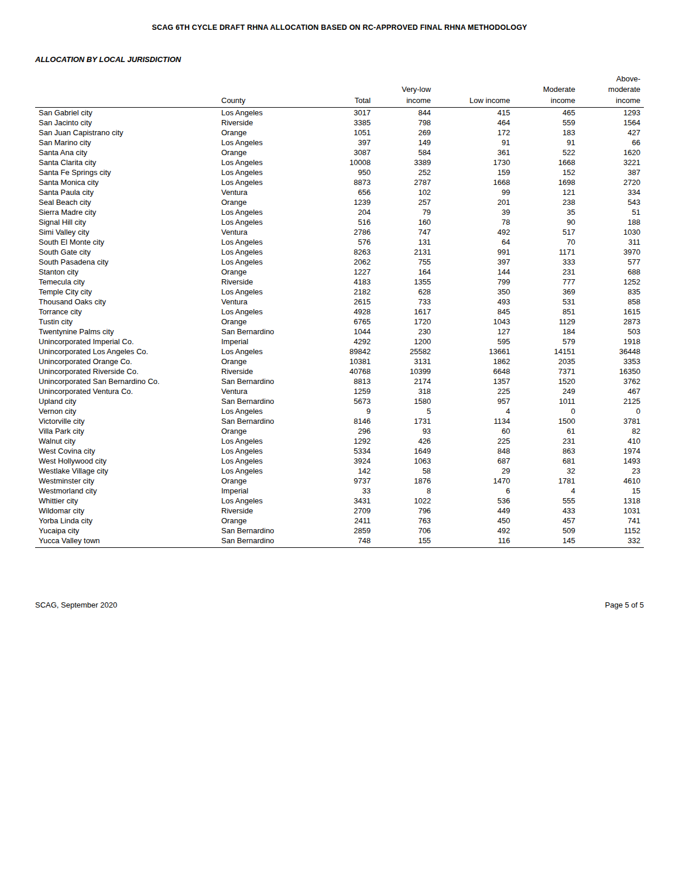SCAG 6TH CYCLE DRAFT RHNA ALLOCATION BASED ON RC-APPROVED FINAL RHNA METHODOLOGY
ALLOCATION BY LOCAL JURISDICTION
| | | | | | | Above- |
| --- | --- | --- | --- | --- | --- | --- |
| | | | Very-low | | Moderate | moderate |
| | County | Total | income | Low income | income | income |
| San Gabriel city | Los Angeles | 3017 | 844 | 415 | 465 | 1293 |
| San Jacinto city | Riverside | 3385 | 798 | 464 | 559 | 1564 |
| San Juan Capistrano city | Orange | 1051 | 269 | 172 | 183 | 427 |
| San Marino city | Los Angeles | 397 | 149 | 91 | 91 | 66 |
| Santa Ana city | Orange | 3087 | 584 | 361 | 522 | 1620 |
| Santa Clarita city | Los Angeles | 10008 | 3389 | 1730 | 1668 | 3221 |
| Santa Fe Springs city | Los Angeles | 950 | 252 | 159 | 152 | 387 |
| Santa Monica city | Los Angeles | 8873 | 2787 | 1668 | 1698 | 2720 |
| Santa Paula city | Ventura | 656 | 102 | 99 | 121 | 334 |
| Seal Beach city | Orange | 1239 | 257 | 201 | 238 | 543 |
| Sierra Madre city | Los Angeles | 204 | 79 | 39 | 35 | 51 |
| Signal Hill city | Los Angeles | 516 | 160 | 78 | 90 | 188 |
| Simi Valley city | Ventura | 2786 | 747 | 492 | 517 | 1030 |
| South El Monte city | Los Angeles | 576 | 131 | 64 | 70 | 311 |
| South Gate city | Los Angeles | 8263 | 2131 | 991 | 1171 | 3970 |
| South Pasadena city | Los Angeles | 2062 | 755 | 397 | 333 | 577 |
| Stanton city | Orange | 1227 | 164 | 144 | 231 | 688 |
| Temecula city | Riverside | 4183 | 1355 | 799 | 777 | 1252 |
| Temple City city | Los Angeles | 2182 | 628 | 350 | 369 | 835 |
| Thousand Oaks city | Ventura | 2615 | 733 | 493 | 531 | 858 |
| Torrance city | Los Angeles | 4928 | 1617 | 845 | 851 | 1615 |
| Tustin city | Orange | 6765 | 1720 | 1043 | 1129 | 2873 |
| Twentynine Palms city | San Bernardino | 1044 | 230 | 127 | 184 | 503 |
| Unincorporated Imperial Co. | Imperial | 4292 | 1200 | 595 | 579 | 1918 |
| Unincorporated Los Angeles Co. | Los Angeles | 89842 | 25582 | 13661 | 14151 | 36448 |
| Unincorporated Orange Co. | Orange | 10381 | 3131 | 1862 | 2035 | 3353 |
| Unincorporated Riverside Co. | Riverside | 40768 | 10399 | 6648 | 7371 | 16350 |
| Unincorporated San Bernardino Co. | San Bernardino | 8813 | 2174 | 1357 | 1520 | 3762 |
| Unincorporated Ventura Co. | Ventura | 1259 | 318 | 225 | 249 | 467 |
| Upland city | San Bernardino | 5673 | 1580 | 957 | 1011 | 2125 |
| Vernon city | Los Angeles | 9 | 5 | 4 | 0 | 0 |
| Victorville city | San Bernardino | 8146 | 1731 | 1134 | 1500 | 3781 |
| Villa Park city | Orange | 296 | 93 | 60 | 61 | 82 |
| Walnut city | Los Angeles | 1292 | 426 | 225 | 231 | 410 |
| West Covina city | Los Angeles | 5334 | 1649 | 848 | 863 | 1974 |
| West Hollywood city | Los Angeles | 3924 | 1063 | 687 | 681 | 1493 |
| Westlake Village city | Los Angeles | 142 | 58 | 29 | 32 | 23 |
| Westminster city | Orange | 9737 | 1876 | 1470 | 1781 | 4610 |
| Westmorland city | Imperial | 33 | 8 | 6 | 4 | 15 |
| Whittier city | Los Angeles | 3431 | 1022 | 536 | 555 | 1318 |
| Wildomar city | Riverside | 2709 | 796 | 449 | 433 | 1031 |
| Yorba Linda city | Orange | 2411 | 763 | 450 | 457 | 741 |
| Yucaipa city | San Bernardino | 2859 | 706 | 492 | 509 | 1152 |
| Yucca Valley town | San Bernardino | 748 | 155 | 116 | 145 | 332 |
SCAG, September 2020
Page 5 of 5